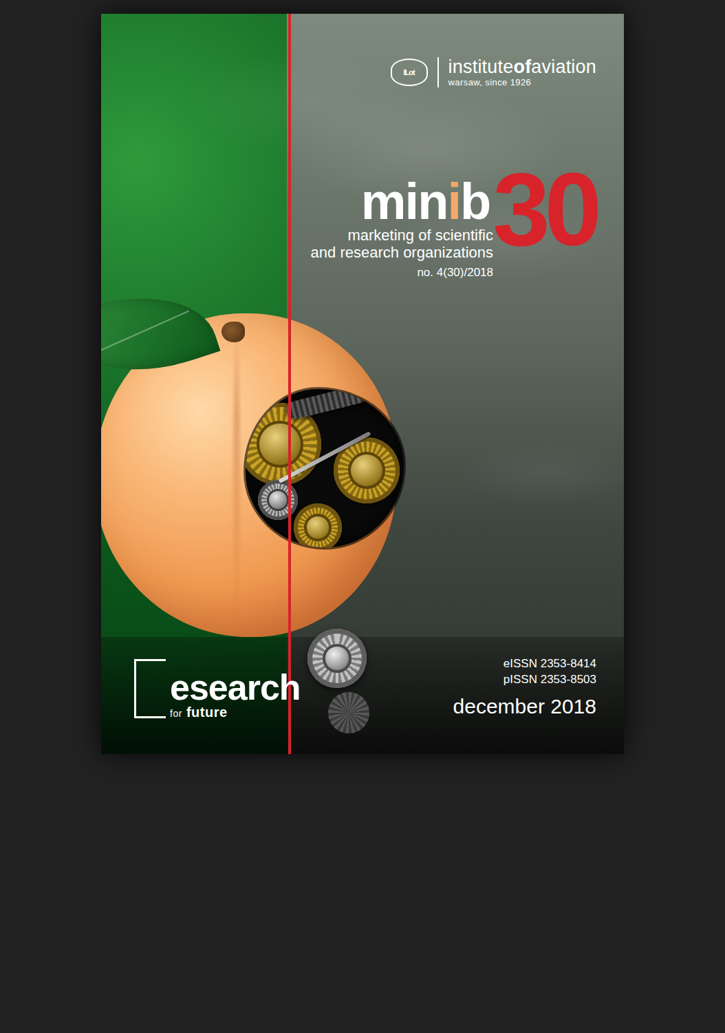ILot
instituteofaviation
warsaw, since 1926
MINIB 30 — Marketing of Scientific and Research Organizations, no. 4(30)/2018
minib 30
marketing of scientific
and research organizations
no. 4(30)/2018
esearch
for future
eISSN 2353-8414
pISSN 2353-8503
december 2018